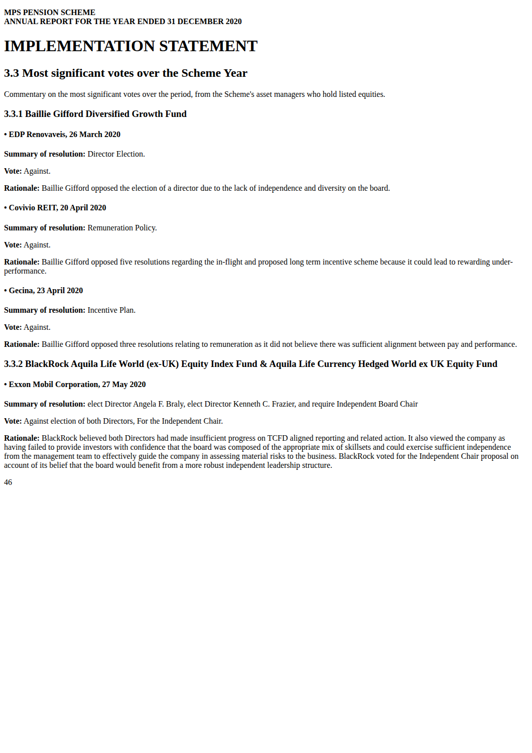MPS PENSION SCHEME
ANNUAL REPORT FOR THE YEAR ENDED 31 DECEMBER 2020
IMPLEMENTATION STATEMENT
3.3 Most significant votes over the Scheme Year
Commentary on the most significant votes over the period, from the Scheme's asset managers who hold listed equities.
3.3.1 Baillie Gifford Diversified Growth Fund
• EDP Renovaveis, 26 March 2020
Summary of resolution: Director Election.
Vote: Against.
Rationale: Baillie Gifford opposed the election of a director due to the lack of independence and diversity on the board.
• Covivio REIT, 20 April 2020
Summary of resolution: Remuneration Policy.
Vote: Against.
Rationale: Baillie Gifford opposed five resolutions regarding the in-flight and proposed long term incentive scheme because it could lead to rewarding under-performance.
• Gecina, 23 April 2020
Summary of resolution: Incentive Plan.
Vote: Against.
Rationale: Baillie Gifford opposed three resolutions relating to remuneration as it did not believe there was sufficient alignment between pay and performance.
3.3.2 BlackRock Aquila Life World (ex-UK) Equity Index Fund & Aquila Life Currency Hedged World ex UK Equity Fund
• Exxon Mobil Corporation, 27 May 2020
Summary of resolution: elect Director Angela F. Braly, elect Director Kenneth C. Frazier, and require Independent Board Chair
Vote: Against election of both Directors, For the Independent Chair.
Rationale: BlackRock believed both Directors had made insufficient progress on TCFD aligned reporting and related action. It also viewed the company as having failed to provide investors with confidence that the board was composed of the appropriate mix of skillsets and could exercise sufficient independence from the management team to effectively guide the company in assessing material risks to the business. BlackRock voted for the Independent Chair proposal on account of its belief that the board would benefit from a more robust independent leadership structure.
46